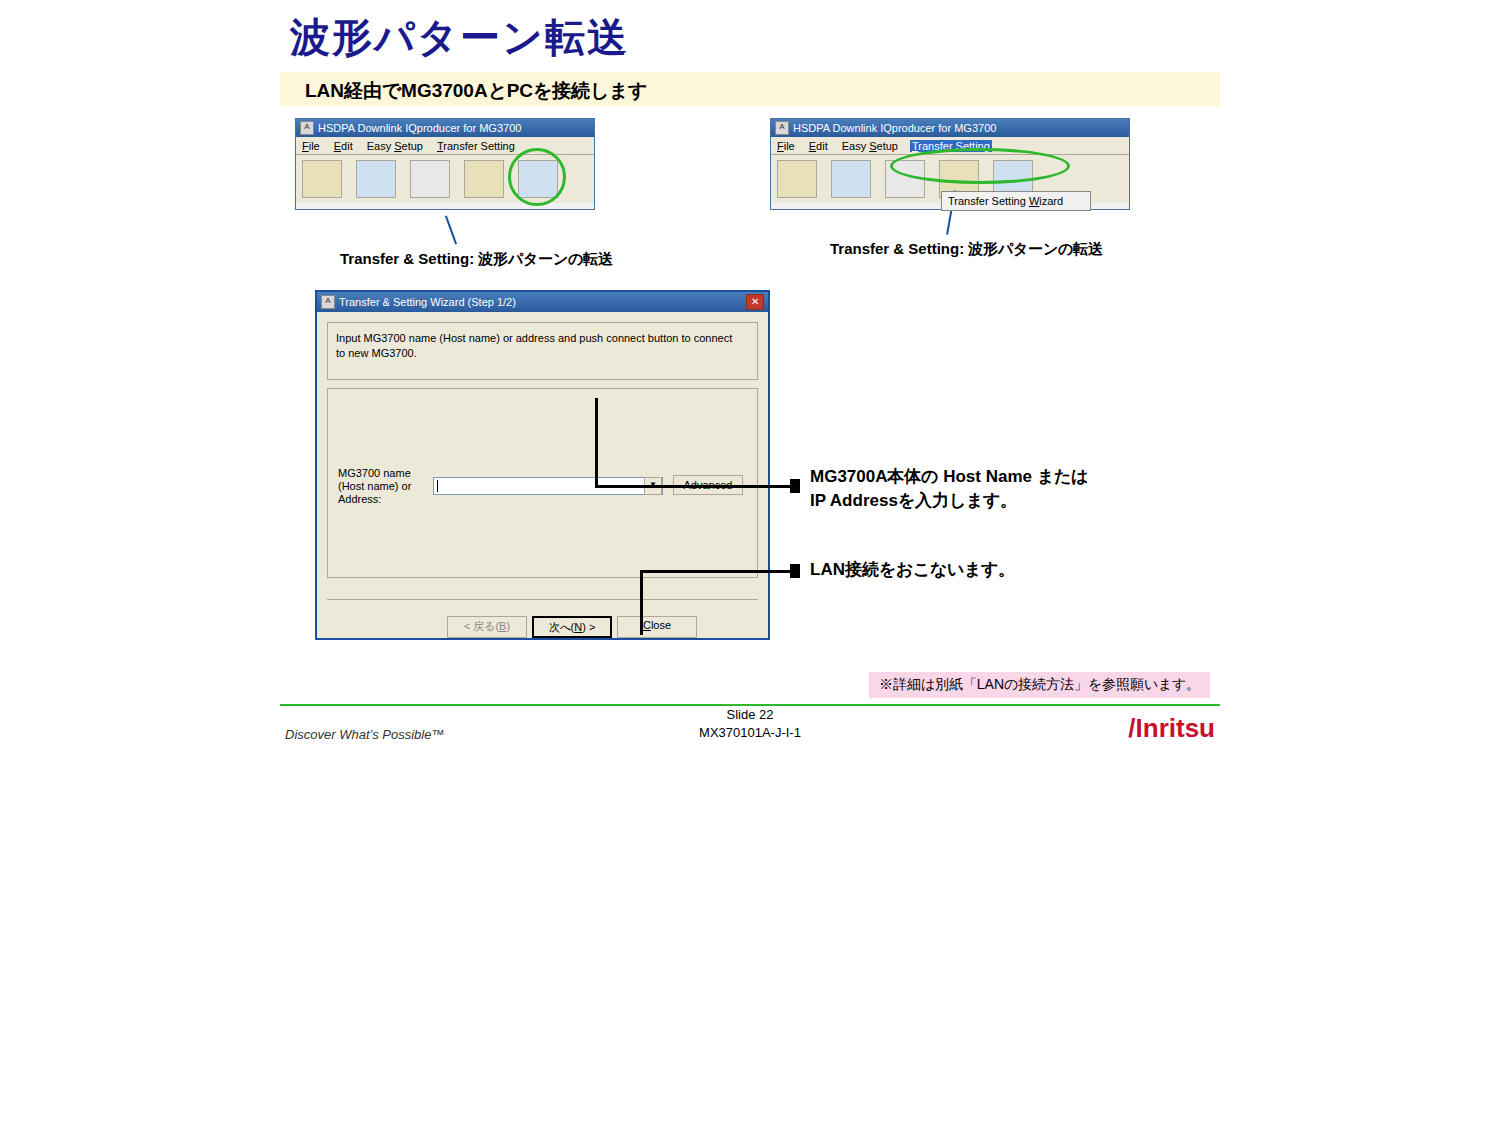波形パターン転送
LAN経由でMG3700AとPCを接続します
AHSDPA Downlink IQproducer for MG3700
File Edit Easy Setup Transfer Setting
AHSDPA Downlink IQproducer for MG3700
File Edit Easy Setup Transfer Setting
Transfer Setting Wizard
Transfer & Setting: 波形パターンの転送
Transfer & Setting: 波形パターンの転送
ATransfer & Setting Wizard (Step 1/2)
✕
Input MG3700 name (Host name) or address and push connect button to connect
to new MG3700.
MG3700 name
(Host name) or
Address:
▼
Advanced
< 戻る(B)
次へ(N) >
Close
MG3700A本体の Host Name または
IP Addressを入力します。
LAN接続をおこないます。
※詳細は別紙「LANの接続方法」を参照願います。
Discover What’s Possible™
Slide 22
MX370101A-J-I-1
/Inritsu